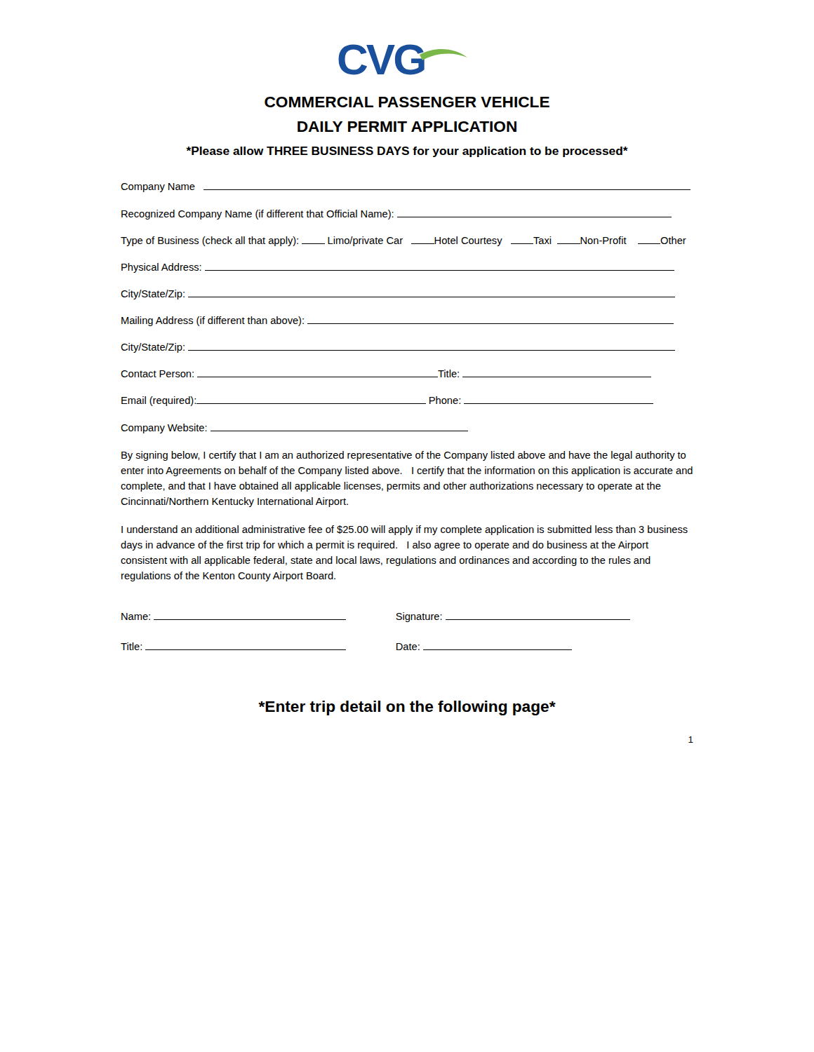CVG
COMMERCIAL PASSENGER VEHICLE
DAILY PERMIT APPLICATION
*Please allow THREE BUSINESS DAYS for your application to be processed*
Company Name
Recognized Company Name (if different that Official Name):
Type of Business (check all that apply): Limo/private Car Hotel Courtesy Taxi Non-Profit Other
Physical Address:
City/State/Zip:
Mailing Address (if different than above):
City/State/Zip:
Contact Person: Title:
Email (required): Phone:
Company Website:
By signing below, I certify that I am an authorized representative of the Company listed above and have the legal authority to enter into Agreements on behalf of the Company listed above. I certify that the information on this application is accurate and complete, and that I have obtained all applicable licenses, permits and other authorizations necessary to operate at the Cincinnati/Northern Kentucky International Airport.
I understand an additional administrative fee of $25.00 will apply if my complete application is submitted less than 3 business days in advance of the first trip for which a permit is required. I also agree to operate and do business at the Airport consistent with all applicable federal, state and local laws, regulations and ordinances and according to the rules and regulations of the Kenton County Airport Board.
Name:
Signature:
Title:
Date:
*Enter trip detail on the following page*
1